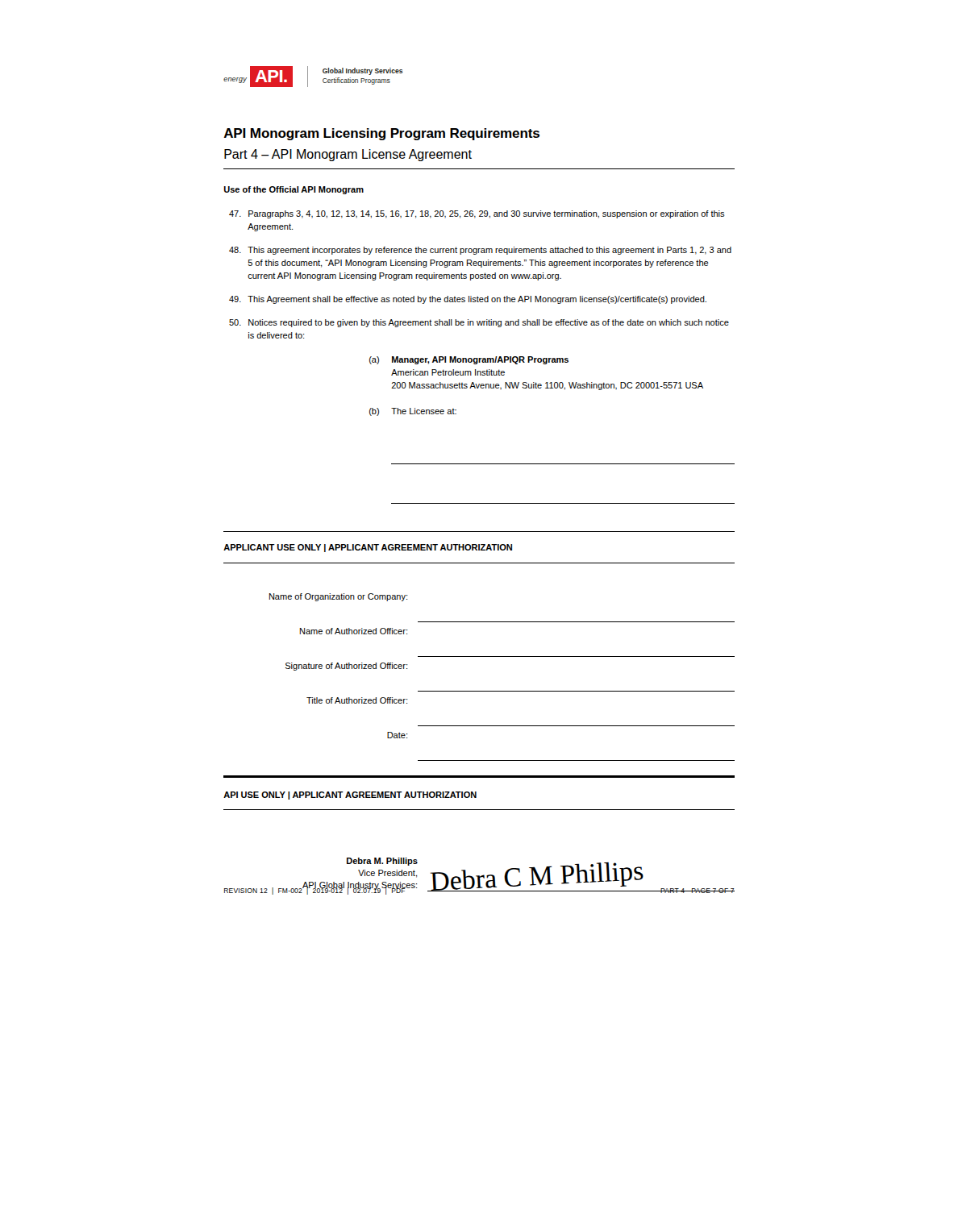energy API.
Global Industry Services
Certification Programs
API Monogram Licensing Program Requirements
Part 4 – API Monogram License Agreement
Use of the Official API Monogram
47. Paragraphs 3, 4, 10, 12, 13, 14, 15, 16, 17, 18, 20, 25, 26, 29, and 30 survive termination, suspension or expiration of this Agreement.
48. This agreement incorporates by reference the current program requirements attached to this agreement in Parts 1, 2, 3 and 5 of this document, “API Monogram Licensing Program Requirements.” This agreement incorporates by reference the current API Monogram Licensing Program requirements posted on www.api.org.
49. This Agreement shall be effective as noted by the dates listed on the API Monogram license(s)/certificate(s) provided.
50. Notices required to be given by this Agreement shall be in writing and shall be effective as of the date on which such notice is delivered to:
(a) Manager, API Monogram/APIQR Programs
American Petroleum Institute
200 Massachusetts Avenue, NW Suite 1100, Washington, DC 20001-5571 USA
(b) The Licensee at:
APPLICANT USE ONLY | APPLICANT AGREEMENT AUTHORIZATION
| Name of Organization or Company: | |
| Name of Authorized Officer: | |
| Signature of Authorized Officer: | |
| Title of Authorized Officer: | |
| Date: | |
API USE ONLY | APPLICANT AGREEMENT AUTHORIZATION
Debra M. Phillips
Vice President,
API Global Industry Services:
Debra C M Phillips
REVISION 12 | FM-002 | 2019-012 | 02.07.19 | PDF
PART 4 - PAGE 7 OF 7